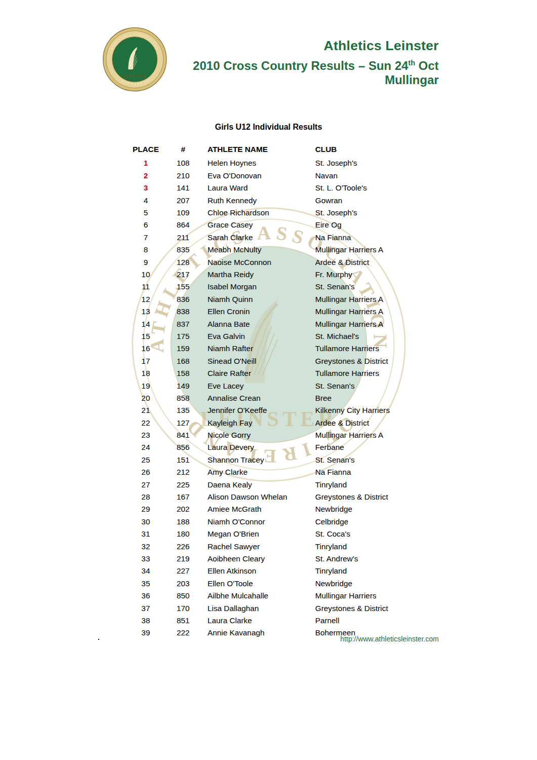ATHLETICS ASSOCIATION OF IRELAND LEINSTER
ATHLETICS ASSOCIATION OF IRELAND LEINSTER
Athletics Leinster
2010 Cross Country Results – Sun 24th Oct Mullingar
Girls U12 Individual Results
| PLACE | # | ATHLETE NAME | CLUB |
| --- | --- | --- | --- |
| 1 | 108 | Helen Hoynes | St. Joseph's |
| 2 | 210 | Eva O'Donovan | Navan |
| 3 | 141 | Laura Ward | St. L. O'Toole's |
| 4 | 207 | Ruth Kennedy | Gowran |
| 5 | 109 | Chloe Richardson | St. Joseph's |
| 6 | 864 | Grace Casey | Eire Og |
| 7 | 211 | Sarah Clarke | Na Fianna |
| 8 | 835 | Meabh McNulty | Mullingar Harriers A |
| 9 | 128 | Naoise McConnon | Ardee & District |
| 10 | 217 | Martha Reidy | Fr. Murphy |
| 11 | 155 | Isabel Morgan | St. Senan's |
| 12 | 836 | Niamh Quinn | Mullingar Harriers A |
| 13 | 838 | Ellen Cronin | Mullingar Harriers A |
| 14 | 837 | Alanna Bate | Mullingar Harriers A |
| 15 | 175 | Eva Galvin | St. Michael's |
| 16 | 159 | Niamh Rafter | Tullamore Harriers |
| 17 | 168 | Sinead O'Neill | Greystones & District |
| 18 | 158 | Claire Rafter | Tullamore Harriers |
| 19 | 149 | Eve Lacey | St. Senan's |
| 20 | 858 | Annalise Crean | Bree |
| 21 | 135 | Jennifer O'Keeffe | Kilkenny City Harriers |
| 22 | 127 | Kayleigh Fay | Ardee & District |
| 23 | 841 | Nicole Gorry | Mullingar Harriers A |
| 24 | 856 | Laura Devery | Ferbane |
| 25 | 151 | Shannon Tracey | St. Senan's |
| 26 | 212 | Amy Clarke | Na Fianna |
| 27 | 225 | Daena Kealy | Tinryland |
| 28 | 167 | Alison Dawson Whelan | Greystones & District |
| 29 | 202 | Amiee McGrath | Newbridge |
| 30 | 188 | Niamh O'Connor | Celbridge |
| 31 | 180 | Megan O'Brien | St. Coca's |
| 32 | 226 | Rachel Sawyer | Tinryland |
| 33 | 219 | Aoibheen Cleary | St. Andrew's |
| 34 | 227 | Ellen Atkinson | Tinryland |
| 35 | 203 | Ellen O'Toole | Newbridge |
| 36 | 850 | Ailbhe Mulcahalle | Mullingar Harriers |
| 37 | 170 | Lisa Dallaghan | Greystones & District |
| 38 | 851 | Laura Clarke | Parnell |
| 39 | 222 | Annie Kavanagh | Bohermeen |
http://www.athleticsleinster.com